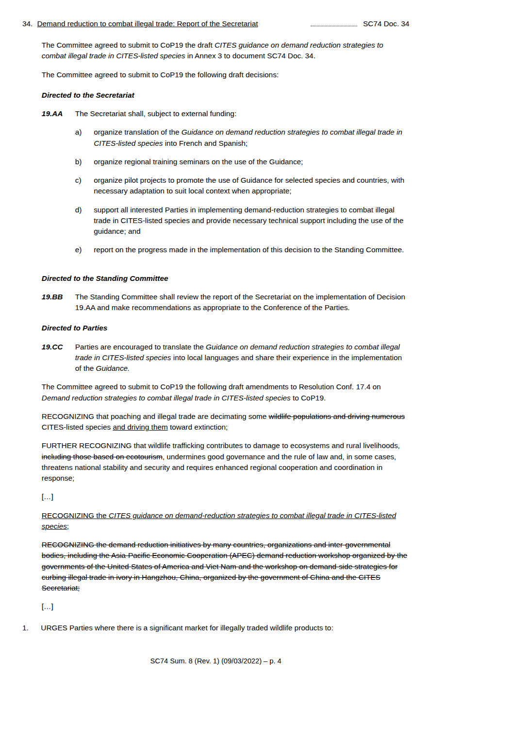34. Demand reduction to combat illegal trade: Report of the Secretariat SC74 Doc. 34
The Committee agreed to submit to CoP19 the draft CITES guidance on demand reduction strategies to combat illegal trade in CITES-listed species in Annex 3 to document SC74 Doc. 34.
The Committee agreed to submit to CoP19 the following draft decisions:
Directed to the Secretariat
19.AA
The Secretariat shall, subject to external funding:
a) organize translation of the Guidance on demand reduction strategies to combat illegal trade in CITES-listed species into French and Spanish;
b) organize regional training seminars on the use of the Guidance;
c) organize pilot projects to promote the use of Guidance for selected species and countries, with necessary adaptation to suit local context when appropriate;
d) support all interested Parties in implementing demand-reduction strategies to combat illegal trade in CITES-listed species and provide necessary technical support including the use of the guidance; and
e) report on the progress made in the implementation of this decision to the Standing Committee.
Directed to the Standing Committee
19.BB
The Standing Committee shall review the report of the Secretariat on the implementation of Decision 19.AA and make recommendations as appropriate to the Conference of the Parties.
Directed to Parties
19.CC
Parties are encouraged to translate the Guidance on demand reduction strategies to combat illegal trade in CITES-listed species into local languages and share their experience in the implementation of the Guidance.
The Committee agreed to submit to CoP19 the following draft amendments to Resolution Conf. 17.4 on Demand reduction strategies to combat illegal trade in CITES-listed species to CoP19.
RECOGNIZING that poaching and illegal trade are decimating some wildlife populations and driving numerous CITES-listed species and driving them toward extinction;
FURTHER RECOGNIZING that wildlife trafficking contributes to damage to ecosystems and rural livelihoods, including those based on ecotourism, undermines good governance and the rule of law and, in some cases, threatens national stability and security and requires enhanced regional cooperation and coordination in response;
[…]
RECOGNIZING the CITES guidance on demand-reduction strategies to combat illegal trade in CITES-listed species;
RECOGNIZING the demand reduction initiatives by many countries, organizations and inter-governmental bodies, including the Asia-Pacific Economic Cooperation (APEC) demand reduction workshop organized by the governments of the United States of America and Viet Nam and the workshop on demand-side strategies for curbing illegal trade in ivory in Hangzhou, China, organized by the government of China and the CITES Secretariat;
[…]
1.
URGES Parties where there is a significant market for illegally traded wildlife products to:
SC74 Sum. 8 (Rev. 1) (09/03/2022) – p. 4